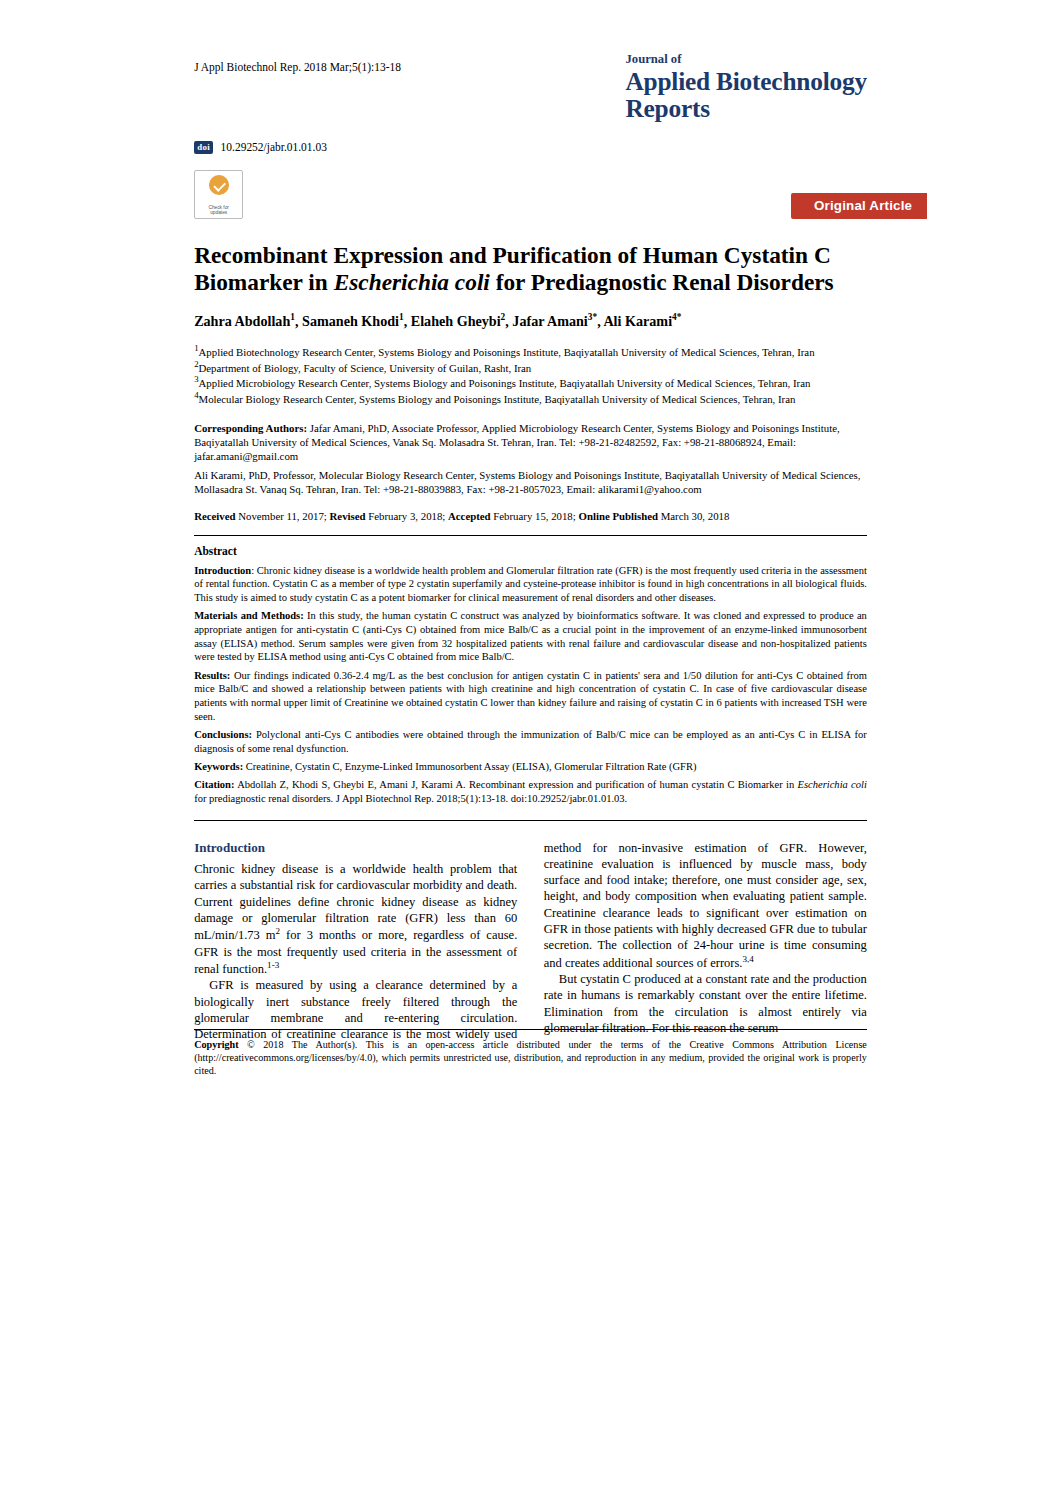J Appl Biotechnol Rep. 2018 Mar;5(1):13-18
Journal of
Applied BiotechnologyReports
doi 10.29252/jabr.01.01.03
Check for
updates
Original Article
Recombinant Expression and Purification of Human Cystatin C Biomarker in Escherichia coli for Prediagnostic Renal Disorders
Zahra Abdollah1, Samaneh Khodi1, Elaheh Gheybi2, Jafar Amani3*, Ali Karami4*
1Applied Biotechnology Research Center, Systems Biology and Poisonings Institute, Baqiyatallah University of Medical Sciences, Tehran, Iran
2Department of Biology, Faculty of Science, University of Guilan, Rasht, Iran
3Applied Microbiology Research Center, Systems Biology and Poisonings Institute, Baqiyatallah University of Medical Sciences, Tehran, Iran
4Molecular Biology Research Center, Systems Biology and Poisonings Institute, Baqiyatallah University of Medical Sciences, Tehran, Iran
Corresponding Authors: Jafar Amani, PhD, Associate Professor, Applied Microbiology Research Center, Systems Biology and Poisonings Institute, Baqiyatallah University of Medical Sciences, Vanak Sq. Molasadra St. Tehran, Iran. Tel: +98-21-82482592, Fax: +98-21-88068924, Email: jafar.amani@gmail.com
Ali Karami, PhD, Professor, Molecular Biology Research Center, Systems Biology and Poisonings Institute, Baqiyatallah University of Medical Sciences, Mollasadra St. Vanaq Sq. Tehran, Iran. Tel: +98-21-88039883, Fax: +98-21-8057023, Email: alikarami1@yahoo.com
Received November 11, 2017; Revised February 3, 2018; Accepted February 15, 2018; Online Published March 30, 2018
Abstract
Introduction: Chronic kidney disease is a worldwide health problem and Glomerular filtration rate (GFR) is the most frequently used criteria in the assessment of rental function. Cystatin C as a member of type 2 cystatin superfamily and cysteine-protease inhibitor is found in high concentrations in all biological fluids. This study is aimed to study cystatin C as a potent biomarker for clinical measurement of renal disorders and other diseases.
Materials and Methods: In this study, the human cystatin C construct was analyzed by bioinformatics software. It was cloned and expressed to produce an appropriate antigen for anti-cystatin C (anti-Cys C) obtained from mice Balb/C as a crucial point in the improvement of an enzyme-linked immunosorbent assay (ELISA) method. Serum samples were given from 32 hospitalized patients with renal failure and cardiovascular disease and non-hospitalized patients were tested by ELISA method using anti-Cys C obtained from mice Balb/C.
Results: Our findings indicated 0.36-2.4 mg/L as the best conclusion for antigen cystatin C in patients' sera and 1/50 dilution for anti-Cys C obtained from mice Balb/C and showed a relationship between patients with high creatinine and high concentration of cystatin C. In case of five cardiovascular disease patients with normal upper limit of Creatinine we obtained cystatin C lower than kidney failure and raising of cystatin C in 6 patients with increased TSH were seen.
Conclusions: Polyclonal anti-Cys C antibodies were obtained through the immunization of Balb/C mice can be employed as an anti-Cys C in ELISA for diagnosis of some renal dysfunction.
Keywords: Creatinine, Cystatin C, Enzyme-Linked Immunosorbent Assay (ELISA), Glomerular Filtration Rate (GFR)
Citation: Abdollah Z, Khodi S, Gheybi E, Amani J, Karami A. Recombinant expression and purification of human cystatin C Biomarker in Escherichia coli for prediagnostic renal disorders. J Appl Biotechnol Rep. 2018;5(1):13-18. doi:10.29252/jabr.01.01.03.
Introduction
Chronic kidney disease is a worldwide health problem that carries a substantial risk for cardiovascular morbidity and death. Current guidelines define chronic kidney disease as kidney damage or glomerular filtration rate (GFR) less than 60 mL/min/1.73 m2 for 3 months or more, regardless of cause. GFR is the most frequently used criteria in the assessment of renal function.1-3
GFR is measured by using a clearance determined by a biologically inert substance freely filtered through the glomerular membrane and re-entering circulation. Determination of creatinine clearance is the most widely used method for non-invasive estimation of GFR. However, creatinine evaluation is influenced by muscle mass, body surface and food intake; therefore, one must consider age, sex, height, and body composition when evaluating patient sample. Creatinine clearance leads to significant over estimation on GFR in those patients with highly decreased GFR due to tubular secretion. The collection of 24-hour urine is time consuming and creates additional sources of errors.3,4
But cystatin C produced at a constant rate and the production rate in humans is remarkably constant over the entire lifetime. Elimination from the circulation is almost entirely via glomerular filtration. For this reason the serum
Copyright © 2018 The Author(s). This is an open-access article distributed under the terms of the Creative Commons Attribution License (http://creativecommons.org/licenses/by/4.0), which permits unrestricted use, distribution, and reproduction in any medium, provided the original work is properly cited.